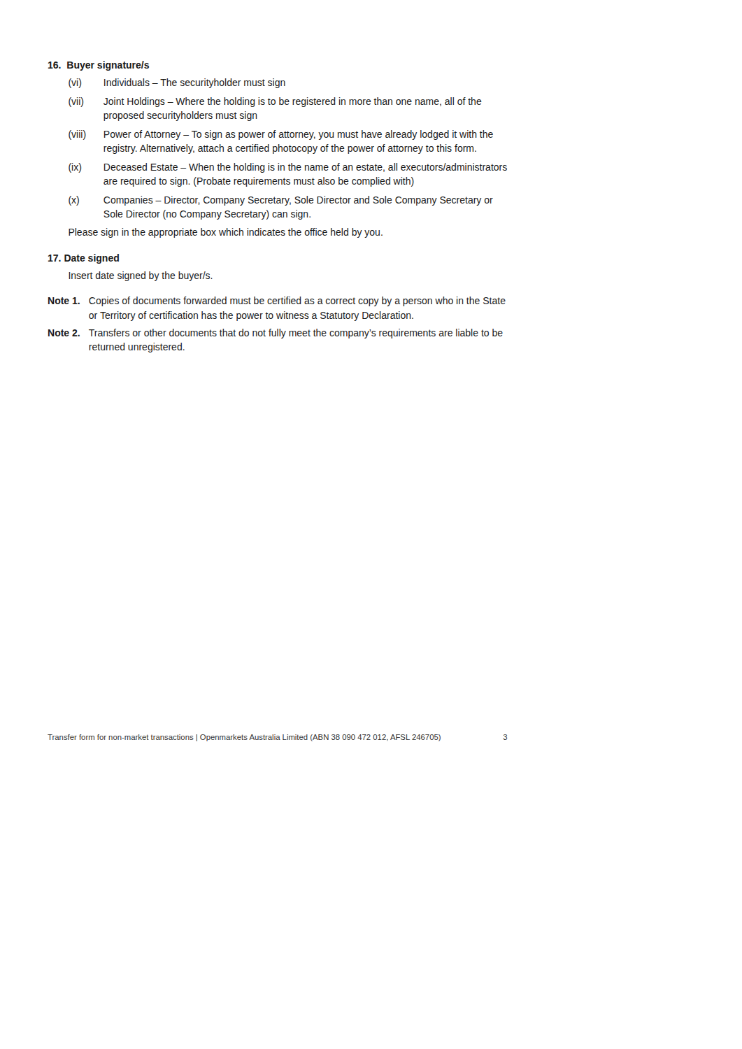16. Buyer signature/s
(vi) Individuals – The securityholder must sign
(vii) Joint Holdings – Where the holding is to be registered in more than one name, all of the proposed securityholders must sign
(viii) Power of Attorney – To sign as power of attorney, you must have already lodged it with the registry. Alternatively, attach a certified photocopy of the power of attorney to this form.
(ix) Deceased Estate – When the holding is in the name of an estate, all executors/administrators are required to sign. (Probate requirements must also be complied with)
(x) Companies – Director, Company Secretary, Sole Director and Sole Company Secretary or Sole Director (no Company Secretary) can sign.
Please sign in the appropriate box which indicates the office held by you.
17. Date signed
Insert date signed by the buyer/s.
Note 1. Copies of documents forwarded must be certified as a correct copy by a person who in the State or Territory of certification has the power to witness a Statutory Declaration.
Note 2. Transfers or other documents that do not fully meet the company’s requirements are liable to be returned unregistered.
Transfer form for non-market transactions | Openmarkets Australia Limited (ABN 38 090 472 012, AFSL 246705) 3